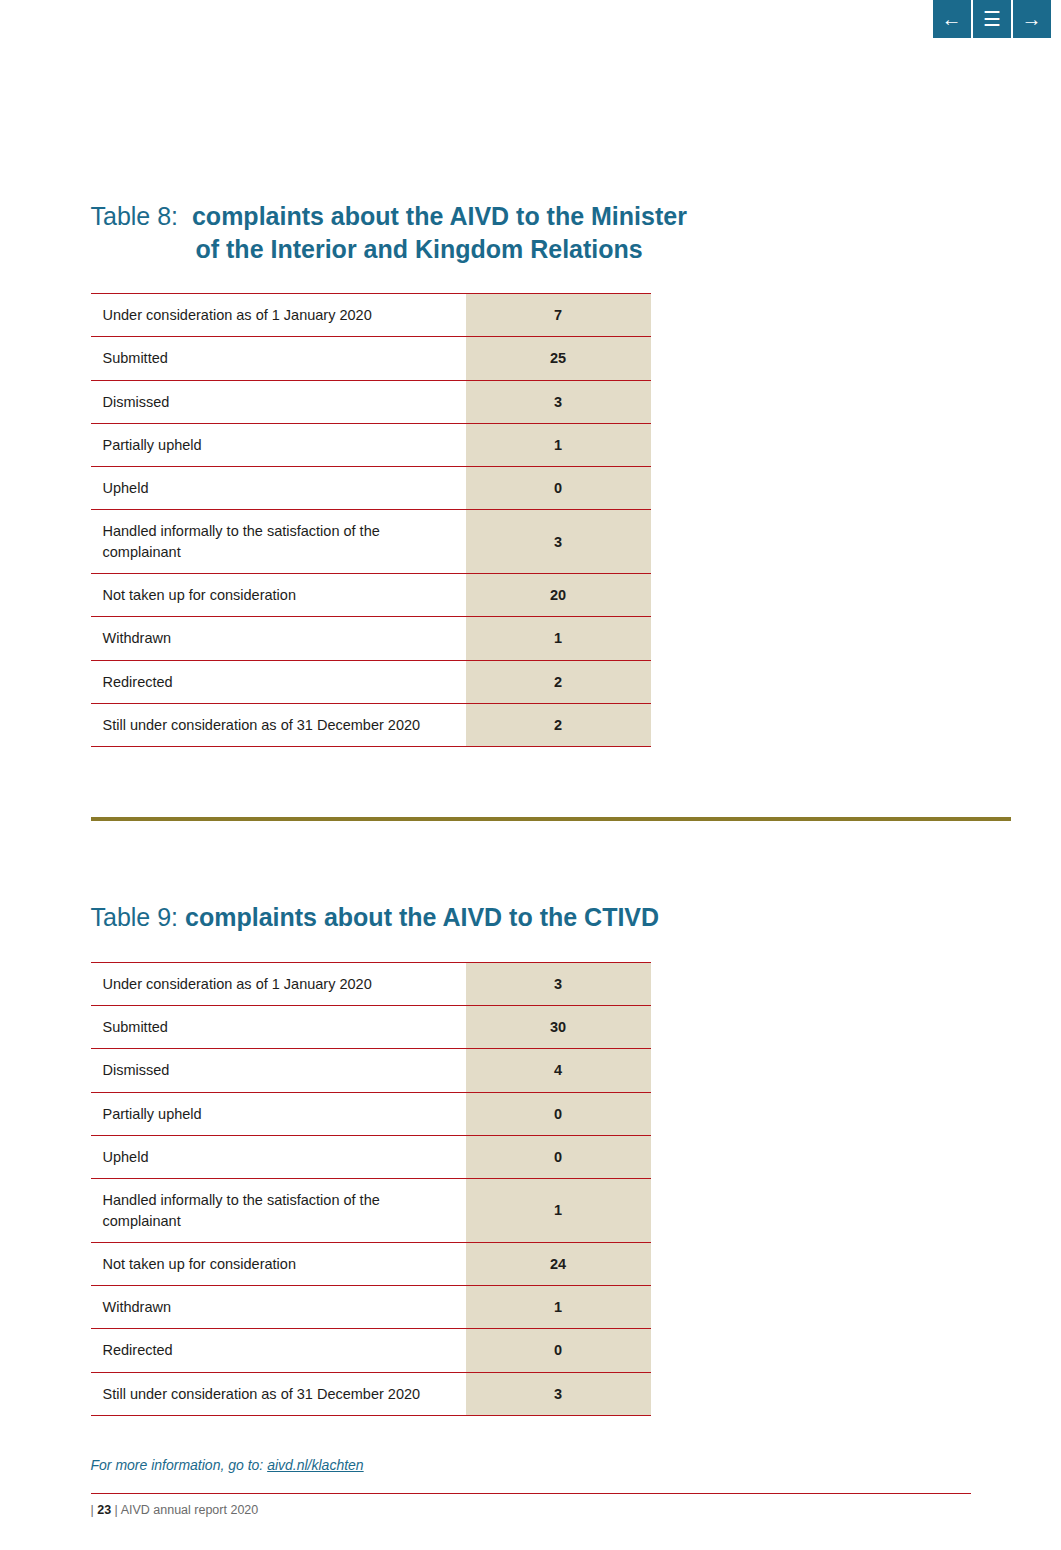← ☰ →
Table 8: complaints about the AIVD to the Minister of the Interior and Kingdom Relations
| Under consideration as of 1 January 2020 | 7 |
| Submitted | 25 |
| Dismissed | 3 |
| Partially upheld | 1 |
| Upheld | 0 |
| Handled informally to the satisfaction of the complainant | 3 |
| Not taken up for consideration | 20 |
| Withdrawn | 1 |
| Redirected | 2 |
| Still under consideration as of 31 December 2020 | 2 |
Table 9: complaints about the AIVD to the CTIVD
| Under consideration as of 1 January 2020 | 3 |
| Submitted | 30 |
| Dismissed | 4 |
| Partially upheld | 0 |
| Upheld | 0 |
| Handled informally to the satisfaction of the complainant | 1 |
| Not taken up for consideration | 24 |
| Withdrawn | 1 |
| Redirected | 0 |
| Still under consideration as of 31 December 2020 | 3 |
For more information, go to: aivd.nl/klachten
| 23 | AIVD annual report 2020